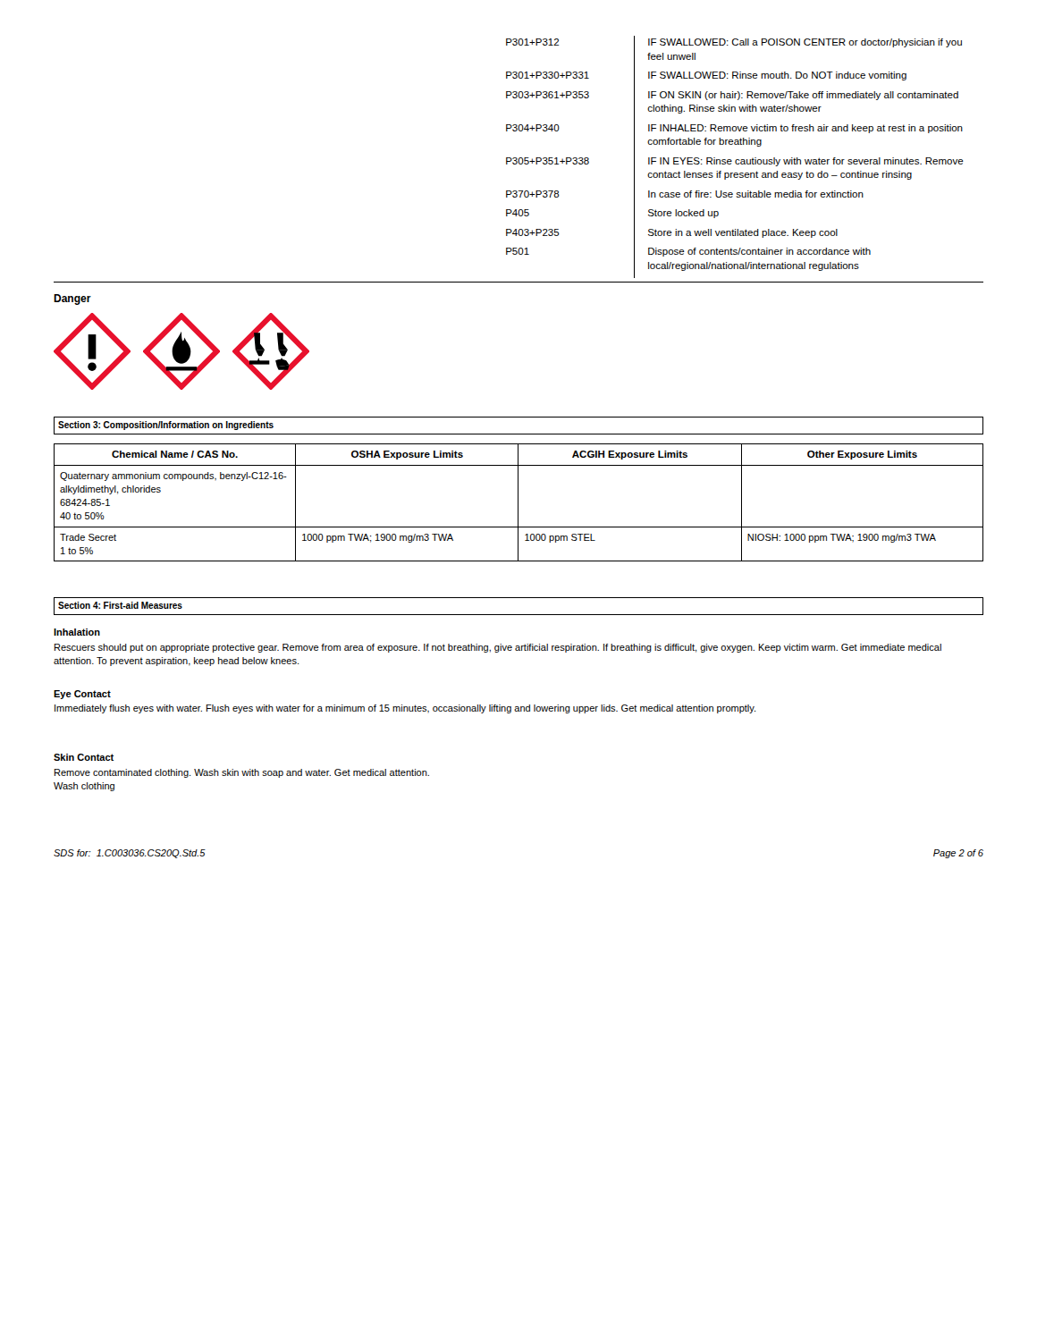| P301+P312 | IF SWALLOWED: Call a POISON CENTER or doctor/physician if you feel unwell |
| P301+P330+P331 | IF SWALLOWED: Rinse mouth. Do NOT induce vomiting |
| P303+P361+P353 | IF ON SKIN (or hair): Remove/Take off immediately all contaminated clothing. Rinse skin with water/shower |
| P304+P340 | IF INHALED: Remove victim to fresh air and keep at rest in a position comfortable for breathing |
| P305+P351+P338 | IF IN EYES: Rinse cautiously with water for several minutes. Remove contact lenses if present and easy to do – continue rinsing |
| P370+P378 | In case of fire: Use suitable media for extinction |
| P405 | Store locked up |
| P403+P235 | Store in a well ventilated place. Keep cool |
| P501 | Dispose of contents/container in accordance with local/regional/national/international regulations |
Danger
Section 3: Composition/Information on Ingredients
| Chemical Name / CAS No. | OSHA Exposure Limits | ACGIH Exposure Limits | Other Exposure Limits |
| --- | --- | --- | --- |
| Quaternary ammonium compounds, benzyl-C12-16-alkyldimethyl, chlorides 68424-85-1 40 to 50% | | | |
| Trade Secret 1 to 5% | 1000 ppm TWA; 1900 mg/m3 TWA | 1000 ppm STEL | NIOSH: 1000 ppm TWA; 1900 mg/m3 TWA |
Section 4: First-aid Measures
Inhalation
Rescuers should put on appropriate protective gear. Remove from area of exposure. If not breathing, give artificial respiration. If breathing is difficult, give oxygen. Keep victim warm. Get immediate medical attention. To prevent aspiration, keep head below knees.
Eye Contact
Immediately flush eyes with water. Flush eyes with water for a minimum of 15 minutes, occasionally lifting and lowering upper lids. Get medical attention promptly.
Skin Contact
Remove contaminated clothing. Wash skin with soap and water. Get medical attention.
Wash clothing
SDS for: 1.C003036.CS20Q.Std.5
Page 2 of 6